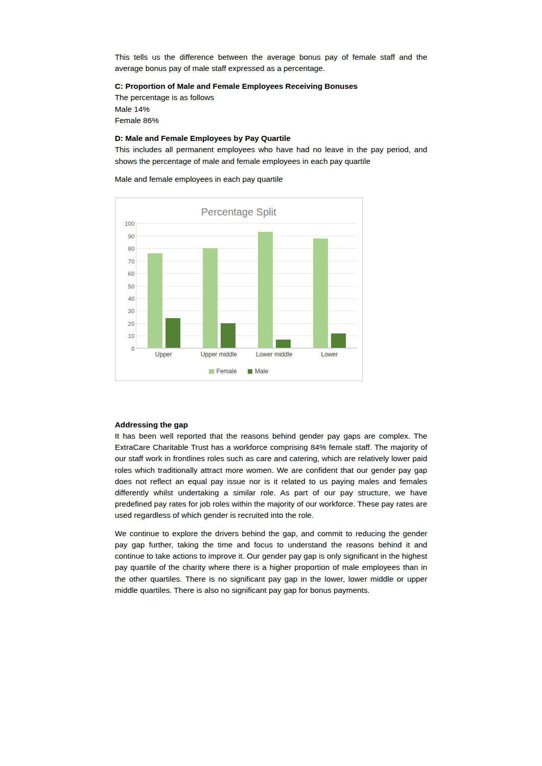This tells us the difference between the average bonus pay of female staff and the average bonus pay of male staff expressed as a percentage.
C: Proportion of Male and Female Employees Receiving Bonuses
The percentage is as follows
Male 14%
Female 86%
D: Male and Female Employees by Pay Quartile
This includes all permanent employees who have had no leave in the pay period, and shows the percentage of male and female employees in each pay quartile
Male and female employees in each pay quartile
Percentage Split
100
90
80
70
60
50
40
30
20
10
0
Upper Upper middle Lower middle Lower
Female Male
Addressing the gap
It has been well reported that the reasons behind gender pay gaps are complex. The ExtraCare Charitable Trust has a workforce comprising 84% female staff. The majority of our staff work in frontlines roles such as care and catering, which are relatively lower paid roles which traditionally attract more women. We are confident that our gender pay gap does not reflect an equal pay issue nor is it related to us paying males and females differently whilst undertaking a similar role. As part of our pay structure, we have predefined pay rates for job roles within the majority of our workforce. These pay rates are used regardless of which gender is recruited into the role.
We continue to explore the drivers behind the gap, and commit to reducing the gender pay gap further, taking the time and focus to understand the reasons behind it and continue to take actions to improve it. Our gender pay gap is only significant in the highest pay quartile of the charity where there is a higher proportion of male employees than in the other quartiles. There is no significant pay gap in the lower, lower middle or upper middle quartiles. There is also no significant pay gap for bonus payments.